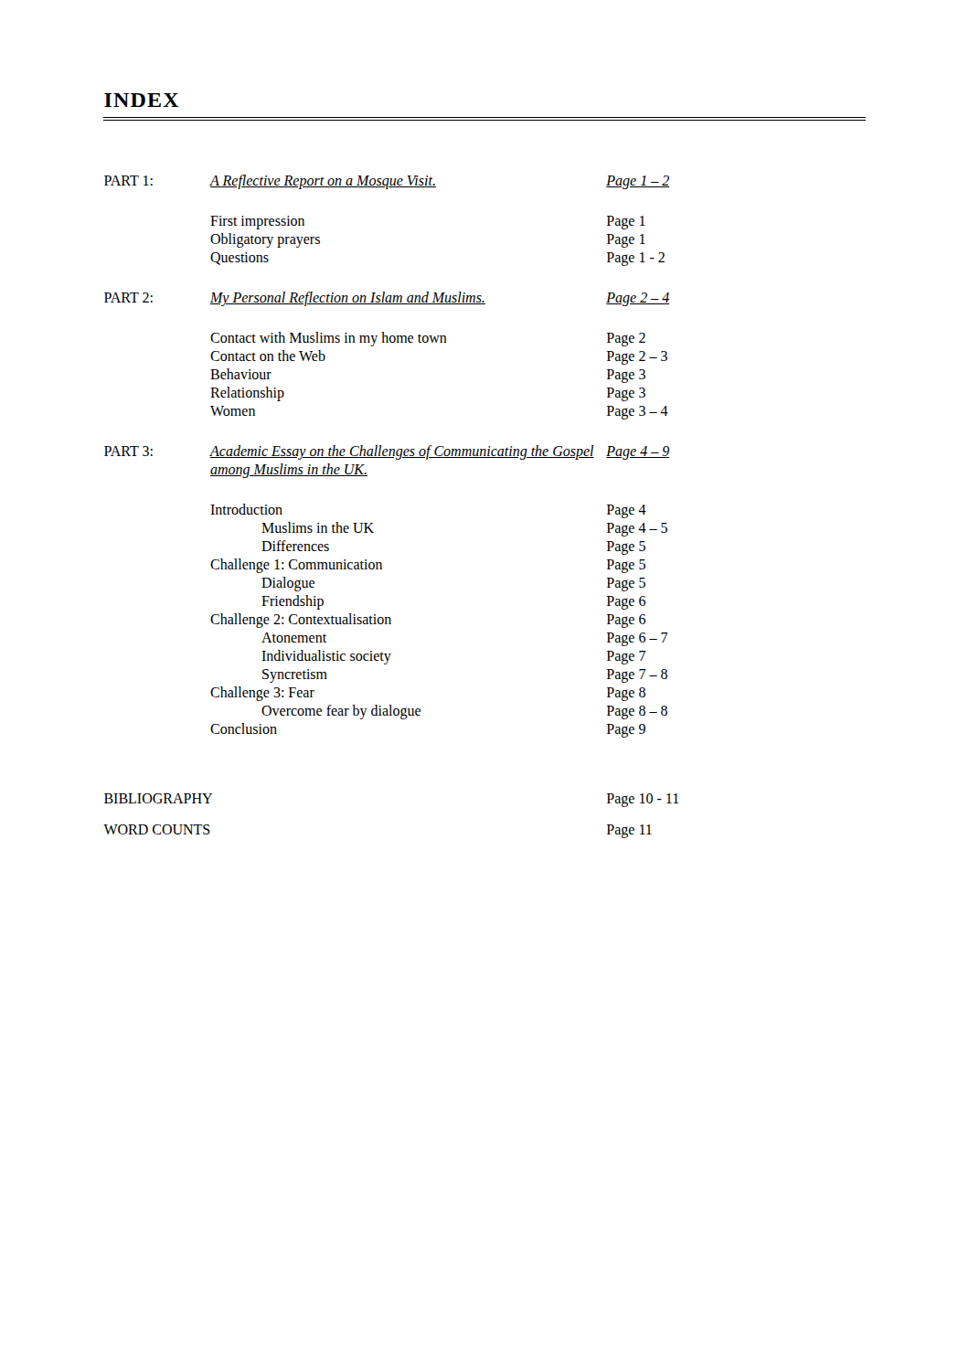INDEX
| PART 1: | A Reflective Report on a Mosque Visit. | Page 1 – 2 |
| | First impression | Page 1 |
| | Obligatory prayers | Page 1 |
| | Questions | Page 1 - 2 |
| PART 2: | My Personal Reflection on Islam and Muslims. | Page 2 – 4 |
| | Contact with Muslims in my home town | Page 2 |
| | Contact on the Web | Page 2 – 3 |
| | Behaviour | Page 3 |
| | Relationship | Page 3 |
| | Women | Page 3 – 4 |
| PART 3: | Academic Essay on the Challenges of Communicating the Gospel among Muslims in the UK. | Page 4 – 9 |
| | Introduction | Page 4 |
| | Muslims in the UK | Page 4 – 5 |
| | Differences | Page 5 |
| | Challenge 1: Communication | Page 5 |
| | Dialogue | Page 5 |
| | Friendship | Page 6 |
| | Challenge 2: Contextualisation | Page 6 |
| | Atonement | Page 6 – 7 |
| | Individualistic society | Page 7 |
| | Syncretism | Page 7 – 8 |
| | Challenge 3: Fear | Page 8 |
| | Overcome fear by dialogue | Page 8 – 8 |
| | Conclusion | Page 9 |
| BIBLIOGRAPHY | Page 10 - 11 |
| WORD COUNTS | Page 11 |